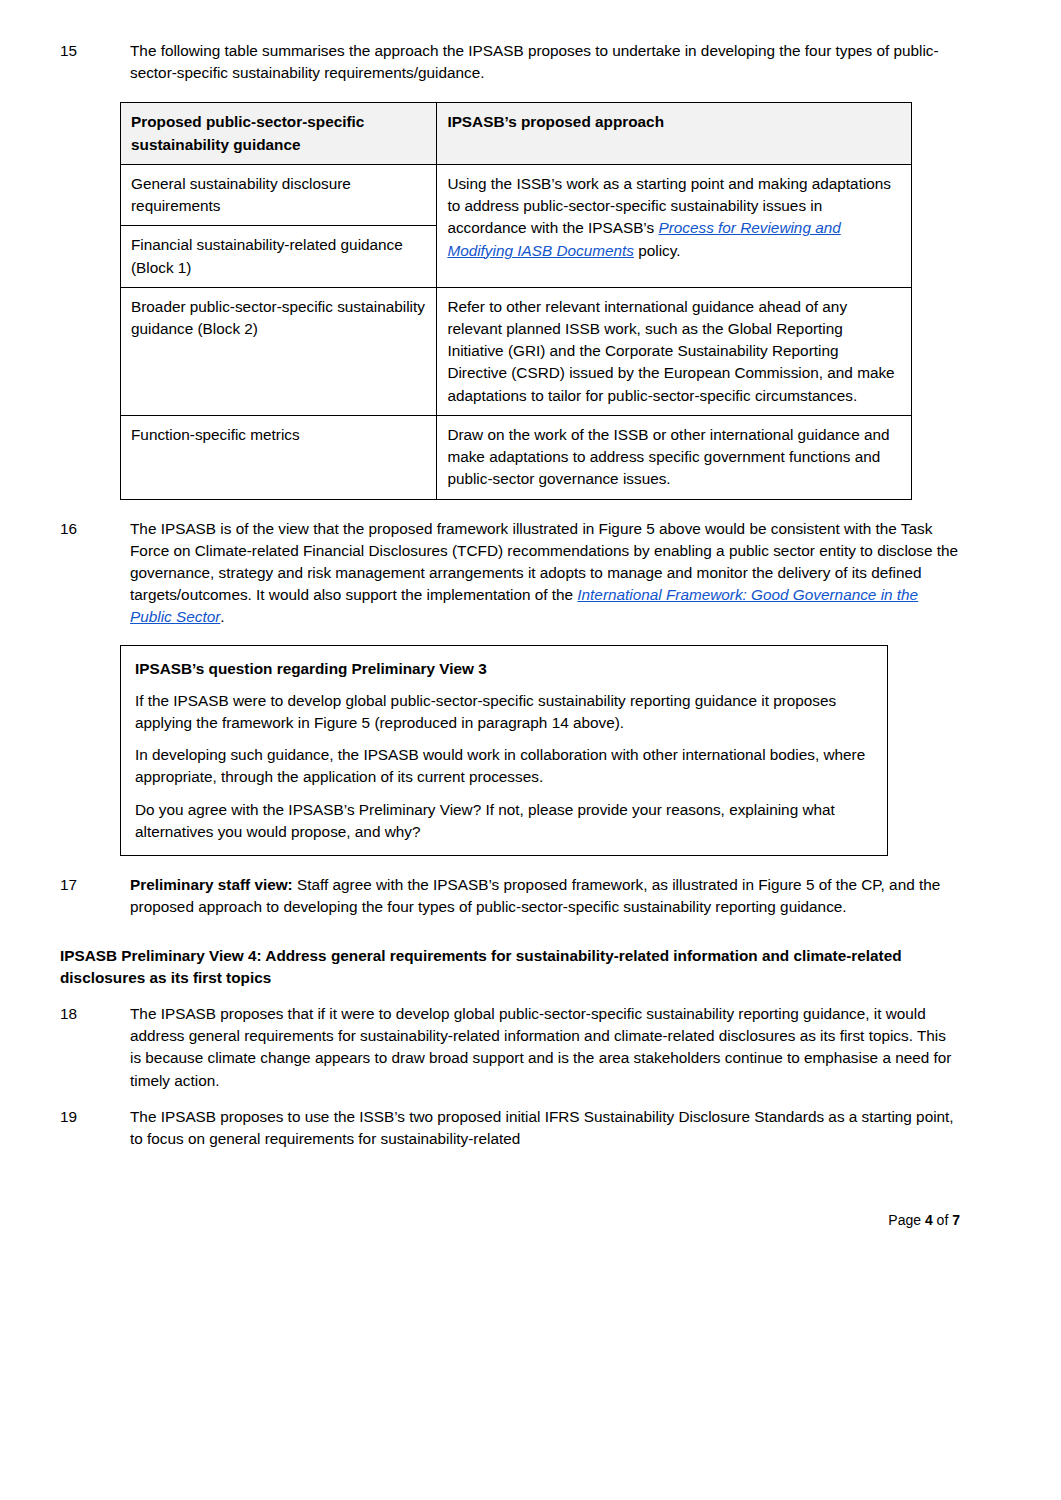15
The following table summarises the approach the IPSASB proposes to undertake in developing the four types of public-sector-specific sustainability requirements/guidance.
| Proposed public-sector-specific sustainability guidance | IPSASB’s proposed approach |
| --- | --- |
| General sustainability disclosure requirements | Using the ISSB’s work as a starting point and making adaptations to address public-sector-specific sustainability issues in accordance with the IPSASB’s Process for Reviewing and Modifying IASB Documents policy. |
| Financial sustainability-related guidance (Block 1) |
| Broader public-sector-specific sustainability guidance (Block 2) | Refer to other relevant international guidance ahead of any relevant planned ISSB work, such as the Global Reporting Initiative (GRI) and the Corporate Sustainability Reporting Directive (CSRD) issued by the European Commission, and make adaptations to tailor for public-sector-specific circumstances. |
| Function-specific metrics | Draw on the work of the ISSB or other international guidance and make adaptations to address specific government functions and public-sector governance issues. |
16
The IPSASB is of the view that the proposed framework illustrated in Figure 5 above would be consistent with the Task Force on Climate-related Financial Disclosures (TCFD) recommendations by enabling a public sector entity to disclose the governance, strategy and risk management arrangements it adopts to manage and monitor the delivery of its defined targets/outcomes. It would also support the implementation of the International Framework: Good Governance in the Public Sector.
IPSASB’s question regarding Preliminary View 3
If the IPSASB were to develop global public-sector-specific sustainability reporting guidance it proposes applying the framework in Figure 5 (reproduced in paragraph 14 above).
In developing such guidance, the IPSASB would work in collaboration with other international bodies, where appropriate, through the application of its current processes.
Do you agree with the IPSASB’s Preliminary View? If not, please provide your reasons, explaining what alternatives you would propose, and why?
17
Preliminary staff view: Staff agree with the IPSASB’s proposed framework, as illustrated in Figure 5 of the CP, and the proposed approach to developing the four types of public-sector-specific sustainability reporting guidance.
IPSASB Preliminary View 4: Address general requirements for sustainability-related information and climate-related disclosures as its first topics
18
The IPSASB proposes that if it were to develop global public-sector-specific sustainability reporting guidance, it would address general requirements for sustainability-related information and climate-related disclosures as its first topics. This is because climate change appears to draw broad support and is the area stakeholders continue to emphasise a need for timely action.
19
The IPSASB proposes to use the ISSB’s two proposed initial IFRS Sustainability Disclosure Standards as a starting point, to focus on general requirements for sustainability-related
Page 4 of 7